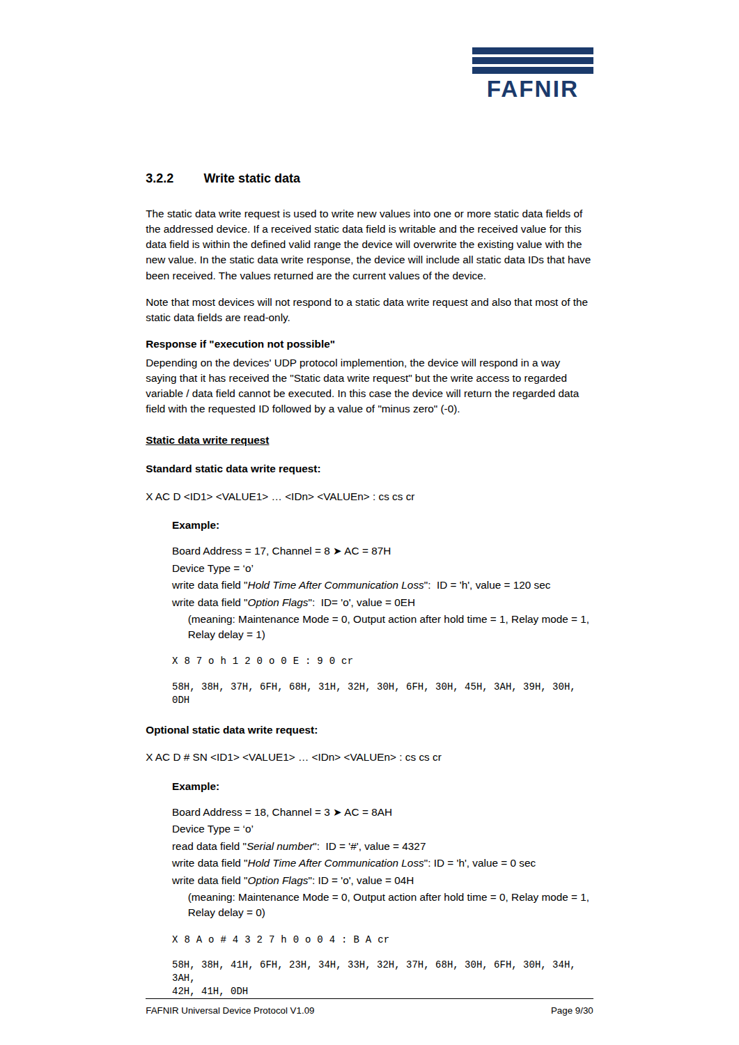FAFNIR
3.2.2 Write static data
The static data write request is used to write new values into one or more static data fields of the addressed device. If a received static data field is writable and the received value for this data field is within the defined valid range the device will overwrite the existing value with the new value. In the static data write response, the device will include all static data IDs that have been received. The values returned are the current values of the device.
Note that most devices will not respond to a static data write request and also that most of the static data fields are read-only.
Response if "execution not possible"
Depending on the devices' UDP protocol implemention, the device will respond in a way saying that it has received the "Static data write request" but the write access to regarded variable / data field cannot be executed. In this case the device will return the regarded data field with the requested ID followed by a value of "minus zero" (-0).
Static data write request
Standard static data write request:
X AC D <ID1> <VALUE1> … <IDn> <VALUEn> : cs cs cr
Example:
Board Address = 17, Channel = 8 ➤ AC = 87H
Device Type = ‘o’
write data field "Hold Time After Communication Loss": ID = 'h', value = 120 sec
write data field "Option Flags": ID= 'o', value = 0EH
(meaning: Maintenance Mode = 0, Output action after hold time = 1, Relay mode = 1, Relay delay = 1)
X 8 7 o h 1 2 0 o 0 E : 9 0 cr
58H, 38H, 37H, 6FH, 68H, 31H, 32H, 30H, 6FH, 30H, 45H, 3AH, 39H, 30H, 0DH
Optional static data write request:
X AC D # SN <ID1> <VALUE1> … <IDn> <VALUEn> : cs cs cr
Example:
Board Address = 18, Channel = 3 ➤ AC = 8AH
Device Type = ‘o’
read data field "Serial number": ID = '#', value = 4327
write data field "Hold Time After Communication Loss": ID = 'h', value = 0 sec
write data field "Option Flags": ID = 'o', value = 04H
(meaning: Maintenance Mode = 0, Output action after hold time = 0, Relay mode = 1, Relay delay = 0)
X 8 A o # 4 3 2 7 h 0 o 0 4 : B A cr
58H, 38H, 41H, 6FH, 23H, 34H, 33H, 32H, 37H, 68H, 30H, 6FH, 30H, 34H, 3AH,
42H, 41H, 0DH
FAFNIR Universal Device Protocol V1.09 Page 9/30